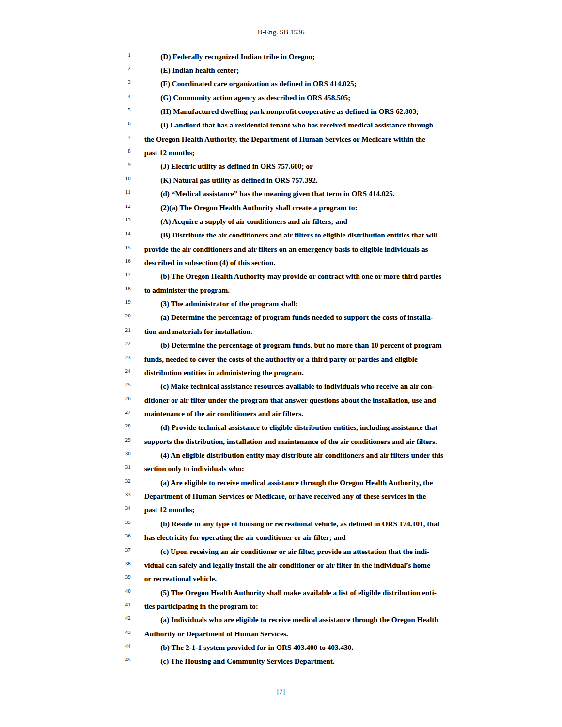B-Eng. SB 1536
| 1 | (D) Federally recognized Indian tribe in Oregon; |
| 2 | (E) Indian health center; |
| 3 | (F) Coordinated care organization as defined in ORS 414.025; |
| 4 | (G) Community action agency as described in ORS 458.505; |
| 5 | (H) Manufactured dwelling park nonprofit cooperative as defined in ORS 62.803; |
| 6 | (I) Landlord that has a residential tenant who has received medical assistance through |
| 7 | the Oregon Health Authority, the Department of Human Services or Medicare within the |
| 8 | past 12 months; |
| 9 | (J) Electric utility as defined in ORS 757.600; or |
| 10 | (K) Natural gas utility as defined in ORS 757.392. |
| 11 | (d) “Medical assistance” has the meaning given that term in ORS 414.025. |
| 12 | (2)(a) The Oregon Health Authority shall create a program to: |
| 13 | (A) Acquire a supply of air conditioners and air filters; and |
| 14 | (B) Distribute the air conditioners and air filters to eligible distribution entities that will |
| 15 | provide the air conditioners and air filters on an emergency basis to eligible individuals as |
| 16 | described in subsection (4) of this section. |
| 17 | (b) The Oregon Health Authority may provide or contract with one or more third parties |
| 18 | to administer the program. |
| 19 | (3) The administrator of the program shall: |
| 20 | (a) Determine the percentage of program funds needed to support the costs of installa- |
| 21 | tion and materials for installation. |
| 22 | (b) Determine the percentage of program funds, but no more than 10 percent of program |
| 23 | funds, needed to cover the costs of the authority or a third party or parties and eligible |
| 24 | distribution entities in administering the program. |
| 25 | (c) Make technical assistance resources available to individuals who receive an air con- |
| 26 | ditioner or air filter under the program that answer questions about the installation, use and |
| 27 | maintenance of the air conditioners and air filters. |
| 28 | (d) Provide technical assistance to eligible distribution entities, including assistance that |
| 29 | supports the distribution, installation and maintenance of the air conditioners and air filters. |
| 30 | (4) An eligible distribution entity may distribute air conditioners and air filters under this |
| 31 | section only to individuals who: |
| 32 | (a) Are eligible to receive medical assistance through the Oregon Health Authority, the |
| 33 | Department of Human Services or Medicare, or have received any of these services in the |
| 34 | past 12 months; |
| 35 | (b) Reside in any type of housing or recreational vehicle, as defined in ORS 174.101, that |
| 36 | has electricity for operating the air conditioner or air filter; and |
| 37 | (c) Upon receiving an air conditioner or air filter, provide an attestation that the indi- |
| 38 | vidual can safely and legally install the air conditioner or air filter in the individual’s home |
| 39 | or recreational vehicle. |
| 40 | (5) The Oregon Health Authority shall make available a list of eligible distribution enti- |
| 41 | ties participating in the program to: |
| 42 | (a) Individuals who are eligible to receive medical assistance through the Oregon Health |
| 43 | Authority or Department of Human Services. |
| 44 | (b) The 2-1-1 system provided for in ORS 403.400 to 403.430. |
| 45 | (c) The Housing and Community Services Department. |
[7]